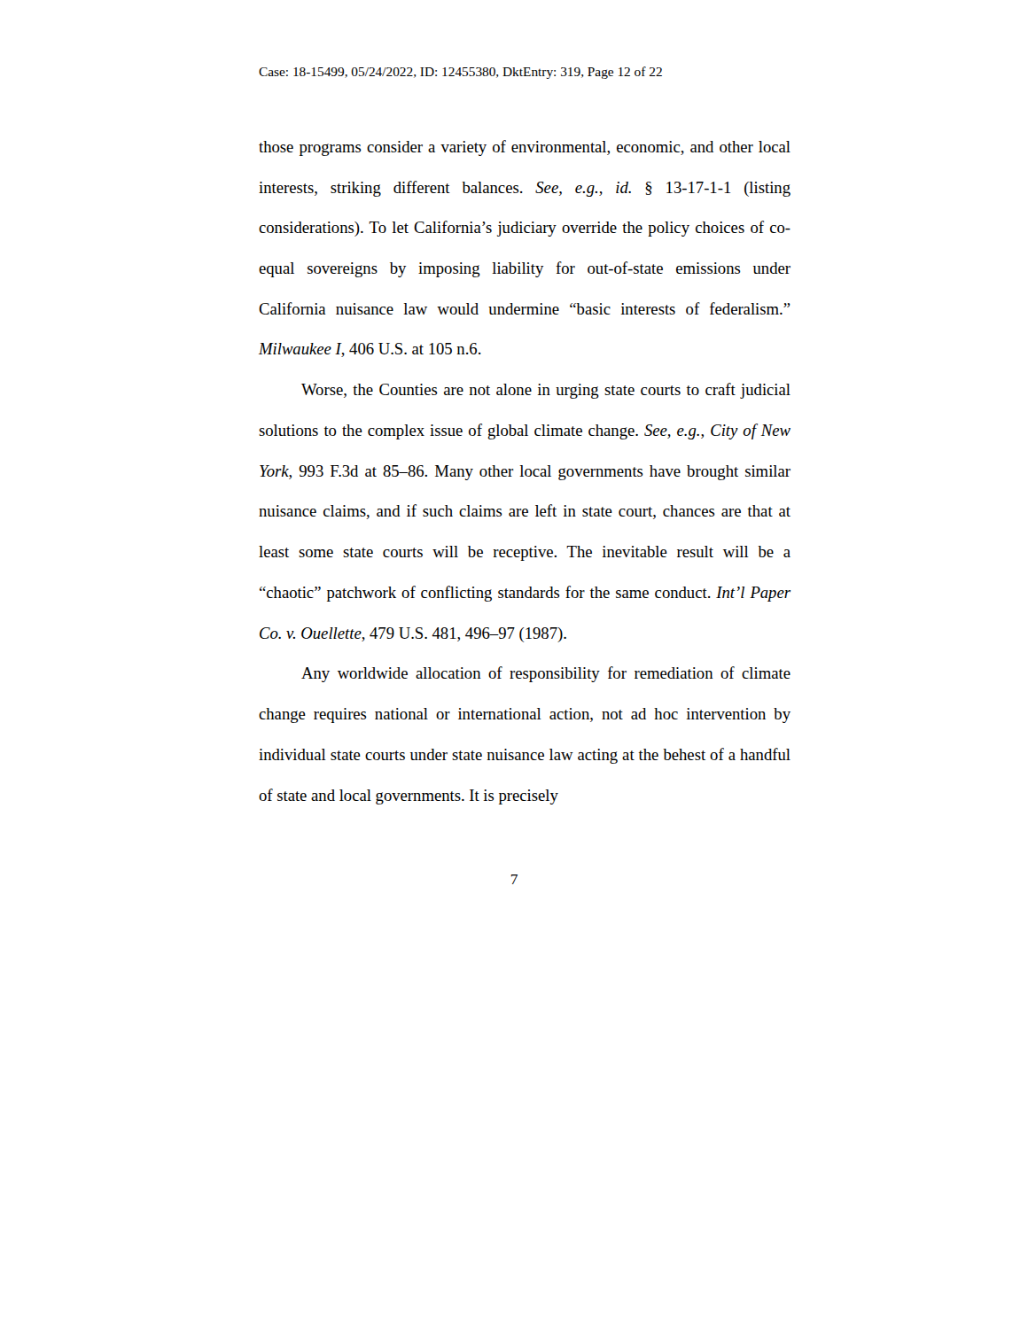Case: 18-15499, 05/24/2022, ID: 12455380, DktEntry: 319, Page 12 of 22
those programs consider a variety of environmental, economic, and other local interests, striking different balances. See, e.g., id. § 13-17-1-1 (listing considerations). To let California’s judiciary override the policy choices of co-equal sovereigns by imposing liability for out-of-state emissions under California nuisance law would undermine “basic interests of federalism.” Milwaukee I, 406 U.S. at 105 n.6.
Worse, the Counties are not alone in urging state courts to craft judicial solutions to the complex issue of global climate change. See, e.g., City of New York, 993 F.3d at 85–86. Many other local governments have brought similar nuisance claims, and if such claims are left in state court, chances are that at least some state courts will be receptive. The inevitable result will be a “chaotic” patchwork of conflicting standards for the same conduct. Int’l Paper Co. v. Ouellette, 479 U.S. 481, 496–97 (1987).
Any worldwide allocation of responsibility for remediation of climate change requires national or international action, not ad hoc intervention by individual state courts under state nuisance law acting at the behest of a handful of state and local governments. It is precisely
7